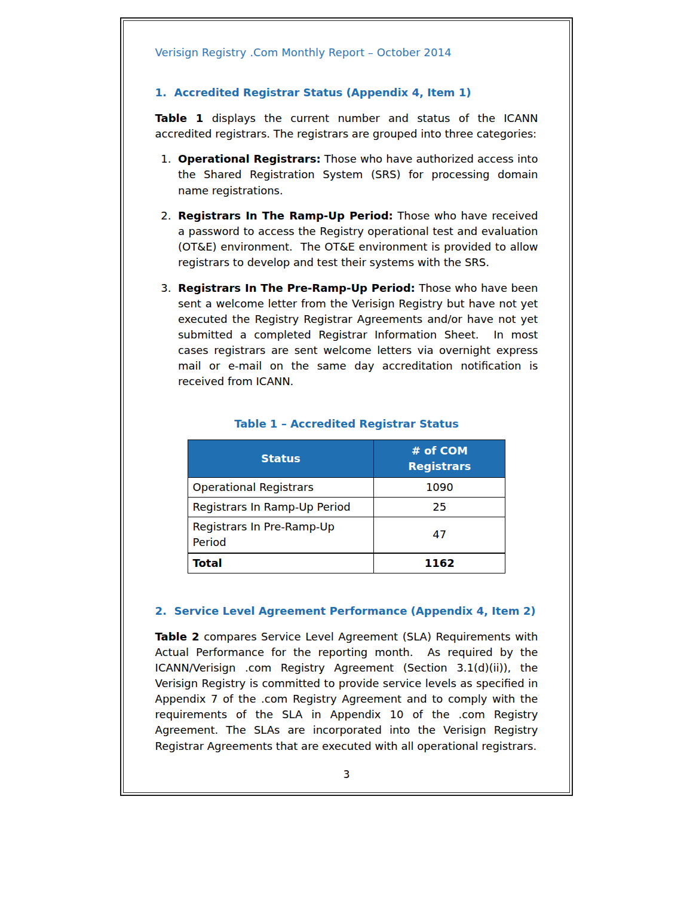Verisign Registry .Com Monthly Report – October 2014
1. Accredited Registrar Status (Appendix 4, Item 1)
Table 1 displays the current number and status of the ICANN accredited registrars. The registrars are grouped into three categories:
Operational Registrars: Those who have authorized access into the Shared Registration System (SRS) for processing domain name registrations.
Registrars In The Ramp-Up Period: Those who have received a password to access the Registry operational test and evaluation (OT&E) environment. The OT&E environment is provided to allow registrars to develop and test their systems with the SRS.
Registrars In The Pre-Ramp-Up Period: Those who have been sent a welcome letter from the Verisign Registry but have not yet executed the Registry Registrar Agreements and/or have not yet submitted a completed Registrar Information Sheet. In most cases registrars are sent welcome letters via overnight express mail or e-mail on the same day accreditation notification is received from ICANN.
Table 1 – Accredited Registrar Status
| Status | # of COM Registrars |
| --- | --- |
| Operational Registrars | 1090 |
| Registrars In Ramp-Up Period | 25 |
| Registrars In Pre-Ramp-Up Period | 47 |
| Total | 1162 |
2. Service Level Agreement Performance (Appendix 4, Item 2)
Table 2 compares Service Level Agreement (SLA) Requirements with Actual Performance for the reporting month. As required by the ICANN/Verisign .com Registry Agreement (Section 3.1(d)(ii)), the Verisign Registry is committed to provide service levels as specified in Appendix 7 of the .com Registry Agreement and to comply with the requirements of the SLA in Appendix 10 of the .com Registry Agreement. The SLAs are incorporated into the Verisign Registry Registrar Agreements that are executed with all operational registrars.
3